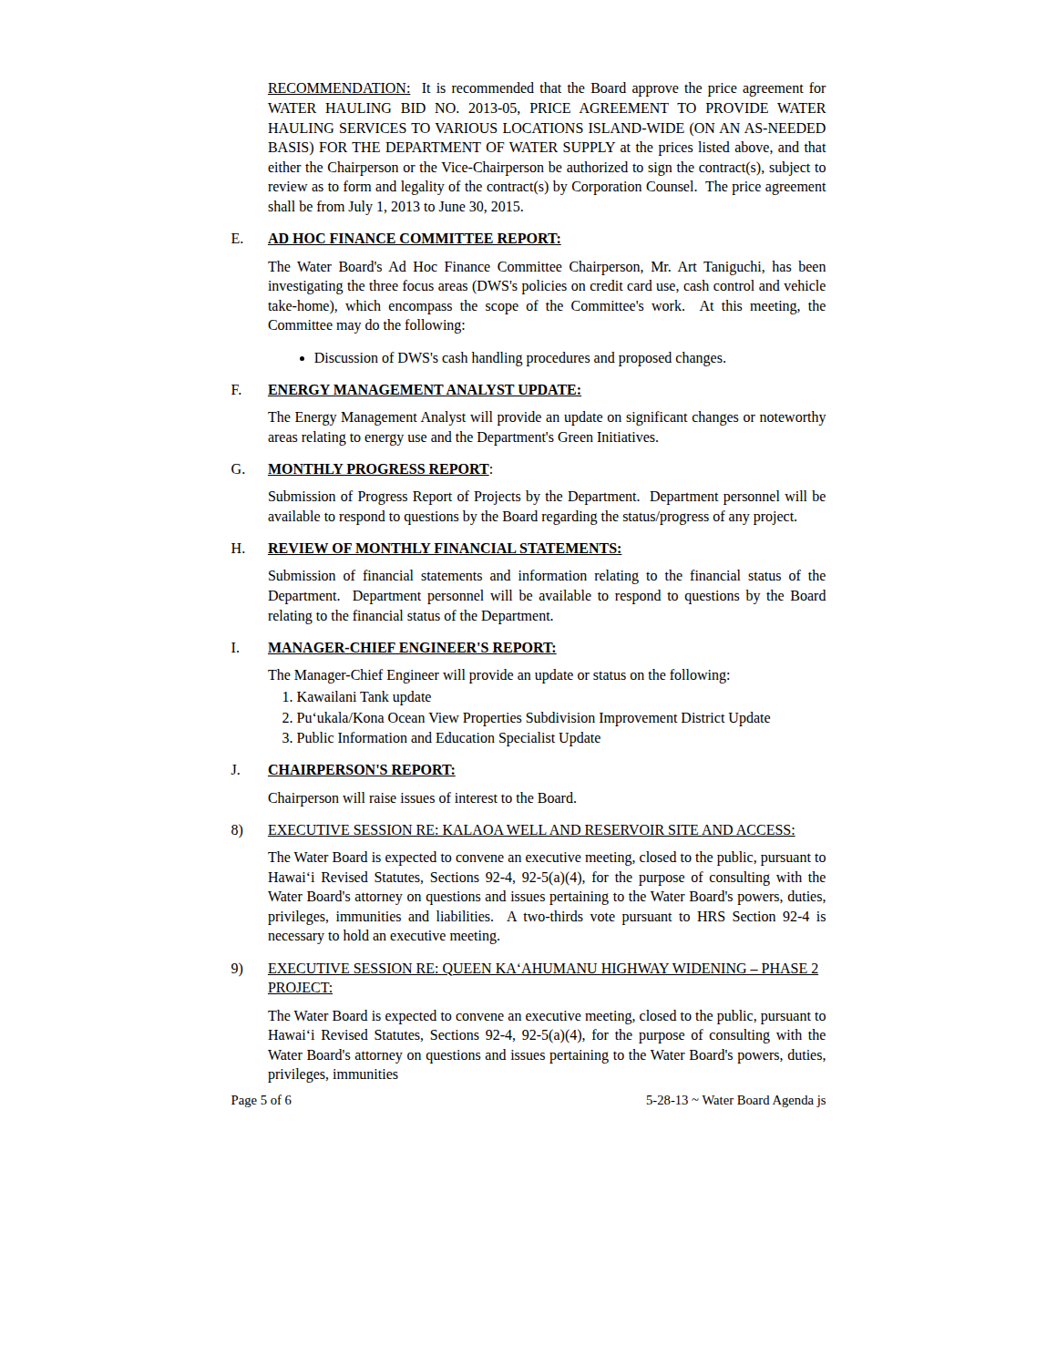RECOMMENDATION: It is recommended that the Board approve the price agreement for WATER HAULING BID NO. 2013-05, PRICE AGREEMENT TO PROVIDE WATER HAULING SERVICES TO VARIOUS LOCATIONS ISLAND-WIDE (ON AN AS-NEEDED BASIS) FOR THE DEPARTMENT OF WATER SUPPLY at the prices listed above, and that either the Chairperson or the Vice-Chairperson be authorized to sign the contract(s), subject to review as to form and legality of the contract(s) by Corporation Counsel. The price agreement shall be from July 1, 2013 to June 30, 2015.
E. AD HOC FINANCE COMMITTEE REPORT:
The Water Board's Ad Hoc Finance Committee Chairperson, Mr. Art Taniguchi, has been investigating the three focus areas (DWS's policies on credit card use, cash control and vehicle take-home), which encompass the scope of the Committee's work. At this meeting, the Committee may do the following:
Discussion of DWS's cash handling procedures and proposed changes.
F. ENERGY MANAGEMENT ANALYST UPDATE:
The Energy Management Analyst will provide an update on significant changes or noteworthy areas relating to energy use and the Department's Green Initiatives.
G. MONTHLY PROGRESS REPORT:
Submission of Progress Report of Projects by the Department. Department personnel will be available to respond to questions by the Board regarding the status/progress of any project.
H. REVIEW OF MONTHLY FINANCIAL STATEMENTS:
Submission of financial statements and information relating to the financial status of the Department. Department personnel will be available to respond to questions by the Board relating to the financial status of the Department.
I. MANAGER-CHIEF ENGINEER'S REPORT:
The Manager-Chief Engineer will provide an update or status on the following:
Kawailani Tank update
Puʻukala/Kona Ocean View Properties Subdivision Improvement District Update
Public Information and Education Specialist Update
J. CHAIRPERSON'S REPORT:
Chairperson will raise issues of interest to the Board.
8) EXECUTIVE SESSION RE: KALAOA WELL AND RESERVOIR SITE AND ACCESS:
The Water Board is expected to convene an executive meeting, closed to the public, pursuant to Hawaiʻi Revised Statutes, Sections 92-4, 92-5(a)(4), for the purpose of consulting with the Water Board's attorney on questions and issues pertaining to the Water Board's powers, duties, privileges, immunities and liabilities. A two-thirds vote pursuant to HRS Section 92-4 is necessary to hold an executive meeting.
9) EXECUTIVE SESSION RE: QUEEN KAʻAHUMANU HIGHWAY WIDENING – PHASE 2 PROJECT:
The Water Board is expected to convene an executive meeting, closed to the public, pursuant to Hawaiʻi Revised Statutes, Sections 92-4, 92-5(a)(4), for the purpose of consulting with the Water Board's attorney on questions and issues pertaining to the Water Board's powers, duties, privileges, immunities
Page 5 of 6 5-28-13 ~ Water Board Agenda js